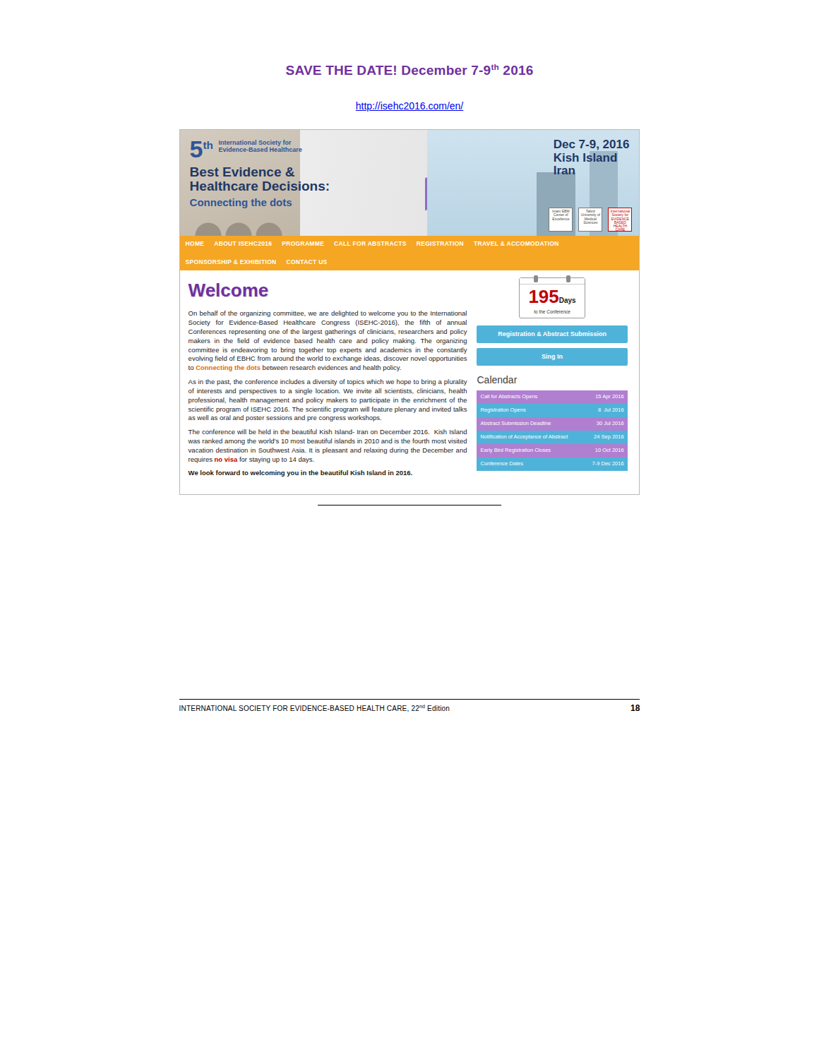SAVE THE DATE! December 7-9th 2016
http://isehc2016.com/en/
5th International Society for
Evidence-Based Healthcare
Best Evidence &
Healthcare Decisions:
Connecting the dots
Dec 7-9, 2016
Kish Island
Iran
Imam EBM Center of Excellence
Tabriz University of Medical Sciences
International Society for EVIDENCE BASED HEALTH CARE
HOME ABOUT ISEHC2016 PROGRAMME CALL FOR ABSTRACTS REGISTRATION TRAVEL & ACCOMODATION SPONSORSHIP & EXHIBITION CONTACT US
Welcome
On behalf of the organizing committee, we are delighted to welcome you to the International Society for Evidence-Based Healthcare Congress (ISEHC-2016), the fifth of annual Conferences representing one of the largest gatherings of clinicians, researchers and policy makers in the field of evidence based health care and policy making. The organizing committee is endeavoring to bring together top experts and academics in the constantly evolving field of EBHC from around the world to exchange ideas, discover novel opportunities to Connecting the dots between research evidences and health policy.
As in the past, the conference includes a diversity of topics which we hope to bring a plurality of interests and perspectives to a single location. We invite all scientists, clinicians, health professional, health management and policy makers to participate in the enrichment of the scientific program of ISEHC 2016. The scientific program will feature plenary and invited talks as well as oral and poster sessions and pre congress workshops.
The conference will be held in the beautiful Kish Island- Iran on December 2016. Kish Island was ranked among the world's 10 most beautiful islands in 2010 and is the fourth most visited vacation destination in Southwest Asia. It is pleasant and relaxing during the December and requires no visa for staying up to 14 days.
We look forward to welcoming you in the beautiful Kish Island in 2016.
195Days
to the Conference
Registration & Abstract Submission
Sing In
Calendar
| Call for Abstracts Opens | 15 Apr 2016 |
| Registration Opens | 8 Jul 2016 |
| Abstract Submission Deadline | 30 Jul 2016 |
| Notification of Acceptance of Abstract | 24 Sep 2016 |
| Early Bird Registration Closes | 10 Oct 2016 |
| Conference Dates | 7-9 Dec 2016 |
INTERNATIONAL SOCIETY FOR EVIDENCE-BASED HEALTH CARE, 22nd Edition
18